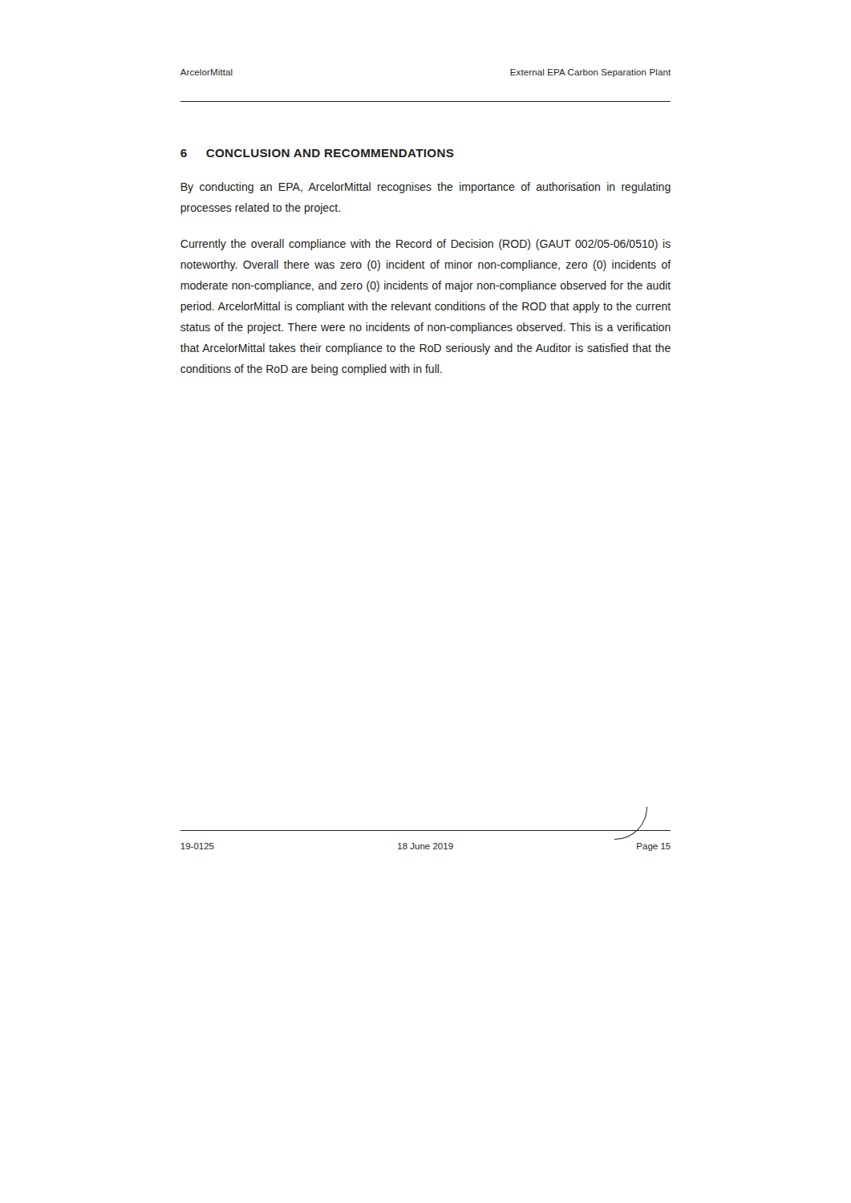ArcelorMittal
External EPA Carbon Separation Plant
6 Conclusion and Recommendations
By conducting an EPA, ArcelorMittal recognises the importance of authorisation in regulating processes related to the project.
Currently the overall compliance with the Record of Decision (ROD) (GAUT 002/05-06/0510) is noteworthy. Overall there was zero (0) incident of minor non-compliance, zero (0) incidents of moderate non-compliance, and zero (0) incidents of major non-compliance observed for the audit period. ArcelorMittal is compliant with the relevant conditions of the ROD that apply to the current status of the project. There were no incidents of non-compliances observed. This is a verification that ArcelorMittal takes their compliance to the RoD seriously and the Auditor is satisfied that the conditions of the RoD are being complied with in full.
19-0125
18 June 2019
Page 15